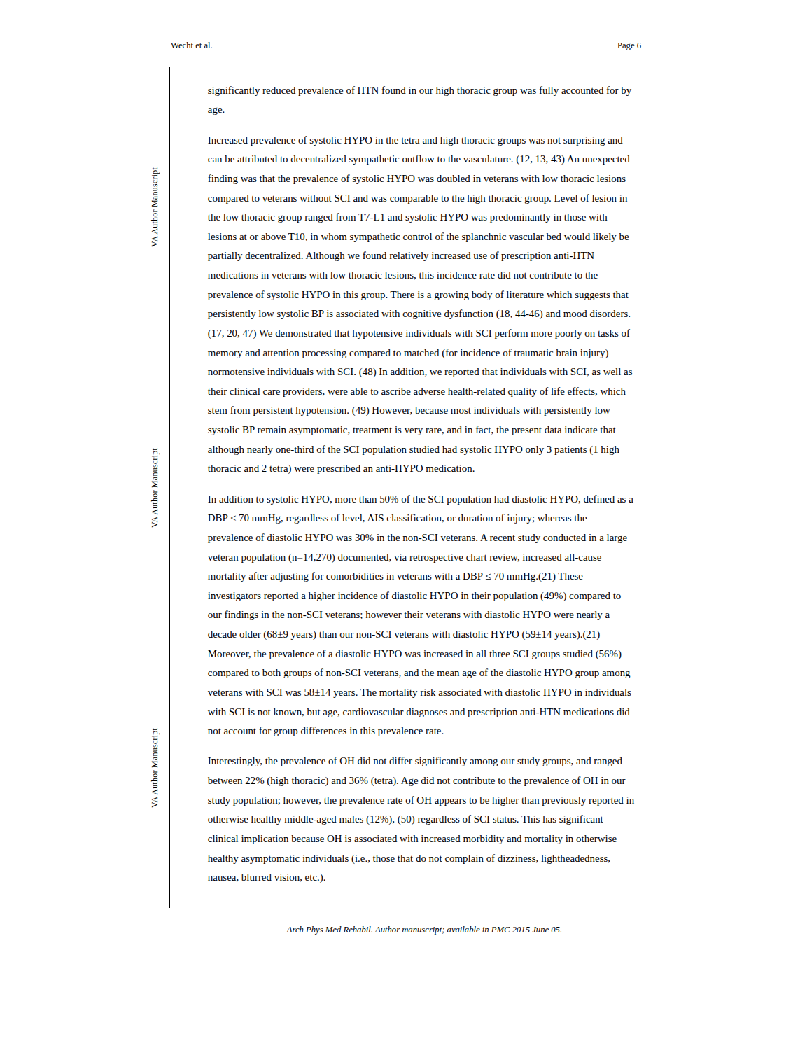VA Author Manuscript VA Author Manuscript VA Author Manuscript
Wecht et al. Page 6
significantly reduced prevalence of HTN found in our high thoracic group was fully accounted for by age.
Increased prevalence of systolic HYPO in the tetra and high thoracic groups was not surprising and can be attributed to decentralized sympathetic outflow to the vasculature. (12, 13, 43) An unexpected finding was that the prevalence of systolic HYPO was doubled in veterans with low thoracic lesions compared to veterans without SCI and was comparable to the high thoracic group. Level of lesion in the low thoracic group ranged from T7-L1 and systolic HYPO was predominantly in those with lesions at or above T10, in whom sympathetic control of the splanchnic vascular bed would likely be partially decentralized. Although we found relatively increased use of prescription anti-HTN medications in veterans with low thoracic lesions, this incidence rate did not contribute to the prevalence of systolic HYPO in this group. There is a growing body of literature which suggests that persistently low systolic BP is associated with cognitive dysfunction (18, 44-46) and mood disorders. (17, 20, 47) We demonstrated that hypotensive individuals with SCI perform more poorly on tasks of memory and attention processing compared to matched (for incidence of traumatic brain injury) normotensive individuals with SCI. (48) In addition, we reported that individuals with SCI, as well as their clinical care providers, were able to ascribe adverse health-related quality of life effects, which stem from persistent hypotension. (49) However, because most individuals with persistently low systolic BP remain asymptomatic, treatment is very rare, and in fact, the present data indicate that although nearly one-third of the SCI population studied had systolic HYPO only 3 patients (1 high thoracic and 2 tetra) were prescribed an anti-HYPO medication.
In addition to systolic HYPO, more than 50% of the SCI population had diastolic HYPO, defined as a DBP ≤ 70 mmHg, regardless of level, AIS classification, or duration of injury; whereas the prevalence of diastolic HYPO was 30% in the non-SCI veterans. A recent study conducted in a large veteran population (n=14,270) documented, via retrospective chart review, increased all-cause mortality after adjusting for comorbidities in veterans with a DBP ≤ 70 mmHg.(21) These investigators reported a higher incidence of diastolic HYPO in their population (49%) compared to our findings in the non-SCI veterans; however their veterans with diastolic HYPO were nearly a decade older (68±9 years) than our non-SCI veterans with diastolic HYPO (59±14 years).(21) Moreover, the prevalence of a diastolic HYPO was increased in all three SCI groups studied (56%) compared to both groups of non-SCI veterans, and the mean age of the diastolic HYPO group among veterans with SCI was 58±14 years. The mortality risk associated with diastolic HYPO in individuals with SCI is not known, but age, cardiovascular diagnoses and prescription anti-HTN medications did not account for group differences in this prevalence rate.
Interestingly, the prevalence of OH did not differ significantly among our study groups, and ranged between 22% (high thoracic) and 36% (tetra). Age did not contribute to the prevalence of OH in our study population; however, the prevalence rate of OH appears to be higher than previously reported in otherwise healthy middle-aged males (12%), (50) regardless of SCI status. This has significant clinical implication because OH is associated with increased morbidity and mortality in otherwise healthy asymptomatic individuals (i.e., those that do not complain of dizziness, lightheadedness, nausea, blurred vision, etc.).
Arch Phys Med Rehabil. Author manuscript; available in PMC 2015 June 05.